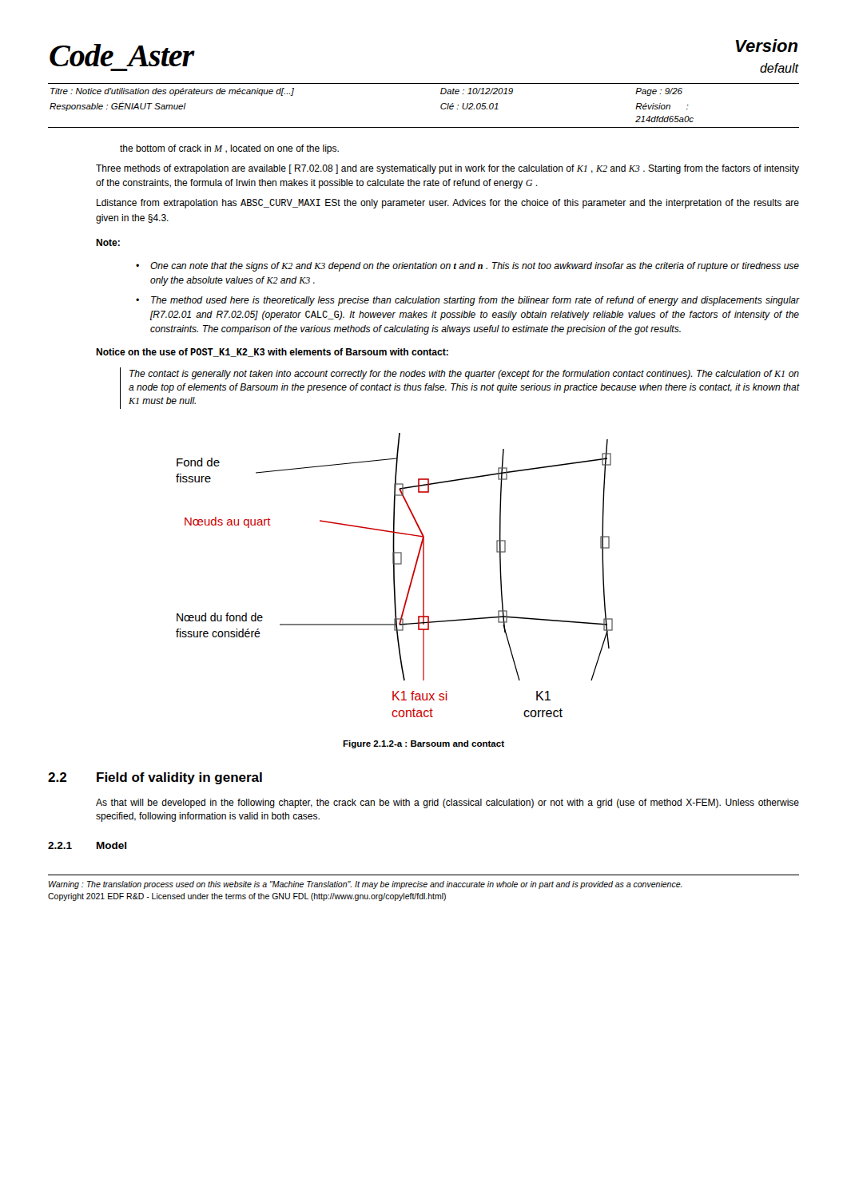| Code_Aster | Version default |
| Titre : Notice d'utilisation des opérateurs de mécanique d[...] | Date : 10/12/2019 | Page : 9/26 |
| Responsable : GÉNIAUT Samuel | Clé : U2.05.01 | Révision : 214dfdd65a0c |
the bottom of crack in M , located on one of the lips.
Three methods of extrapolation are available [ R7.02.08 ] and are systematically put in work for the calculation of K1 , K2 and K3 . Starting from the factors of intensity of the constraints, the formula of Irwin then makes it possible to calculate the rate of refund of energy G .
Ldistance from extrapolation has ABSC_CURV_MAXI ESt the only parameter user. Advices for the choice of this parameter and the interpretation of the results are given in the §4.3.
Note:
One can note that the signs of K2 and K3 depend on the orientation on t and n . This is not too awkward insofar as the criteria of rupture or tiredness use only the absolute values of K2 and K3 .
The method used here is theoretically less precise than calculation starting from the bilinear form rate of refund of energy and displacements singular [R7.02.01 and R7.02.05] (operator CALC_G). It however makes it possible to easily obtain relatively reliable values of the factors of intensity of the constraints. The comparison of the various methods of calculating is always useful to estimate the precision of the got results.
Notice on the use of POST_K1_K2_K3 with elements of Barsoum with contact:
The contact is generally not taken into account correctly for the nodes with the quarter (except for the formulation contact continues). The calculation of K1 on a node top of elements of Barsoum in the presence of contact is thus false. This is not quite serious in practice because when there is contact, it is known that K1 must be null.
Fond de fissure Nœuds au quart Nœud du fond de fissure considéré K1 faux si contact K1 correct
Figure 2.1.2-a : Barsoum and contact
2.2 Field of validity in general
As that will be developed in the following chapter, the crack can be with a grid (classical calculation) or not with a grid (use of method X-FEM). Unless otherwise specified, following information is valid in both cases.
2.2.1 Model
Warning : The translation process used on this website is a "Machine Translation". It may be imprecise and inaccurate in whole or in part and is provided as a convenience.
Copyright 2021 EDF R&D - Licensed under the terms of the GNU FDL (http://www.gnu.org/copyleft/fdl.html)